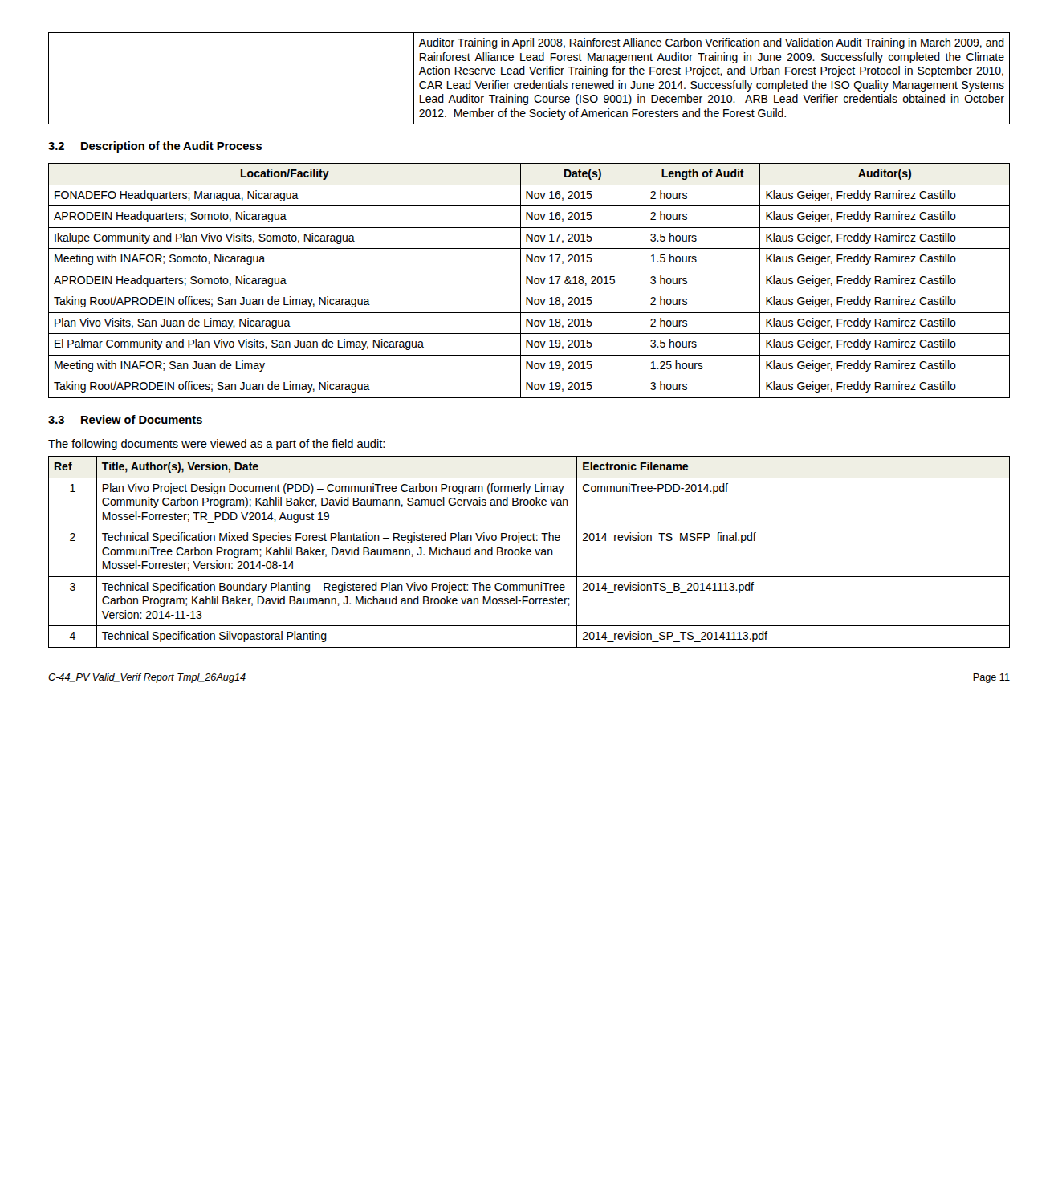| | Auditor Training in April 2008, Rainforest Alliance Carbon Verification and Validation Audit Training in March 2009, and Rainforest Alliance Lead Forest Management Auditor Training in June 2009. Successfully completed the Climate Action Reserve Lead Verifier Training for the Forest Project, and Urban Forest Project Protocol in September 2010, CAR Lead Verifier credentials renewed in June 2014. Successfully completed the ISO Quality Management Systems Lead Auditor Training Course (ISO 9001) in December 2010. ARB Lead Verifier credentials obtained in October 2012. Member of the Society of American Foresters and the Forest Guild. |
3.2 Description of the Audit Process
| Location/Facility | Date(s) | Length of Audit | Auditor(s) |
| --- | --- | --- | --- |
| FONADEFO Headquarters; Managua, Nicaragua | Nov 16, 2015 | 2 hours | Klaus Geiger, Freddy Ramirez Castillo |
| APRODEIN Headquarters; Somoto, Nicaragua | Nov 16, 2015 | 2 hours | Klaus Geiger, Freddy Ramirez Castillo |
| Ikalupe Community and Plan Vivo Visits, Somoto, Nicaragua | Nov 17, 2015 | 3.5 hours | Klaus Geiger, Freddy Ramirez Castillo |
| Meeting with INAFOR; Somoto, Nicaragua | Nov 17, 2015 | 1.5 hours | Klaus Geiger, Freddy Ramirez Castillo |
| APRODEIN Headquarters; Somoto, Nicaragua | Nov 17 &18, 2015 | 3 hours | Klaus Geiger, Freddy Ramirez Castillo |
| Taking Root/APRODEIN offices; San Juan de Limay, Nicaragua | Nov 18, 2015 | 2 hours | Klaus Geiger, Freddy Ramirez Castillo |
| Plan Vivo Visits, San Juan de Limay, Nicaragua | Nov 18, 2015 | 2 hours | Klaus Geiger, Freddy Ramirez Castillo |
| El Palmar Community and Plan Vivo Visits, San Juan de Limay, Nicaragua | Nov 19, 2015 | 3.5 hours | Klaus Geiger, Freddy Ramirez Castillo |
| Meeting with INAFOR; San Juan de Limay | Nov 19, 2015 | 1.25 hours | Klaus Geiger, Freddy Ramirez Castillo |
| Taking Root/APRODEIN offices; San Juan de Limay, Nicaragua | Nov 19, 2015 | 3 hours | Klaus Geiger, Freddy Ramirez Castillo |
3.3 Review of Documents
The following documents were viewed as a part of the field audit:
| Ref | Title, Author(s), Version, Date | Electronic Filename |
| --- | --- | --- |
| 1 | Plan Vivo Project Design Document (PDD) – CommuniTree Carbon Program (formerly Limay Community Carbon Program); Kahlil Baker, David Baumann, Samuel Gervais and Brooke van Mossel-Forrester; TR_PDD V2014, August 19 | CommuniTree-PDD-2014.pdf |
| 2 | Technical Specification Mixed Species Forest Plantation – Registered Plan Vivo Project: The CommuniTree Carbon Program; Kahlil Baker, David Baumann, J. Michaud and Brooke van Mossel-Forrester; Version: 2014-08-14 | 2014_revision_TS_MSFP_final.pdf |
| 3 | Technical Specification Boundary Planting – Registered Plan Vivo Project: The CommuniTree Carbon Program; Kahlil Baker, David Baumann, J. Michaud and Brooke van Mossel-Forrester; Version: 2014-11-13 | 2014_revisionTS_B_20141113.pdf |
| 4 | Technical Specification Silvopastoral Planting – | 2014_revision_SP_TS_20141113.pdf |
C-44_PV Valid_Verif Report Tmpl_26Aug14 Page 11